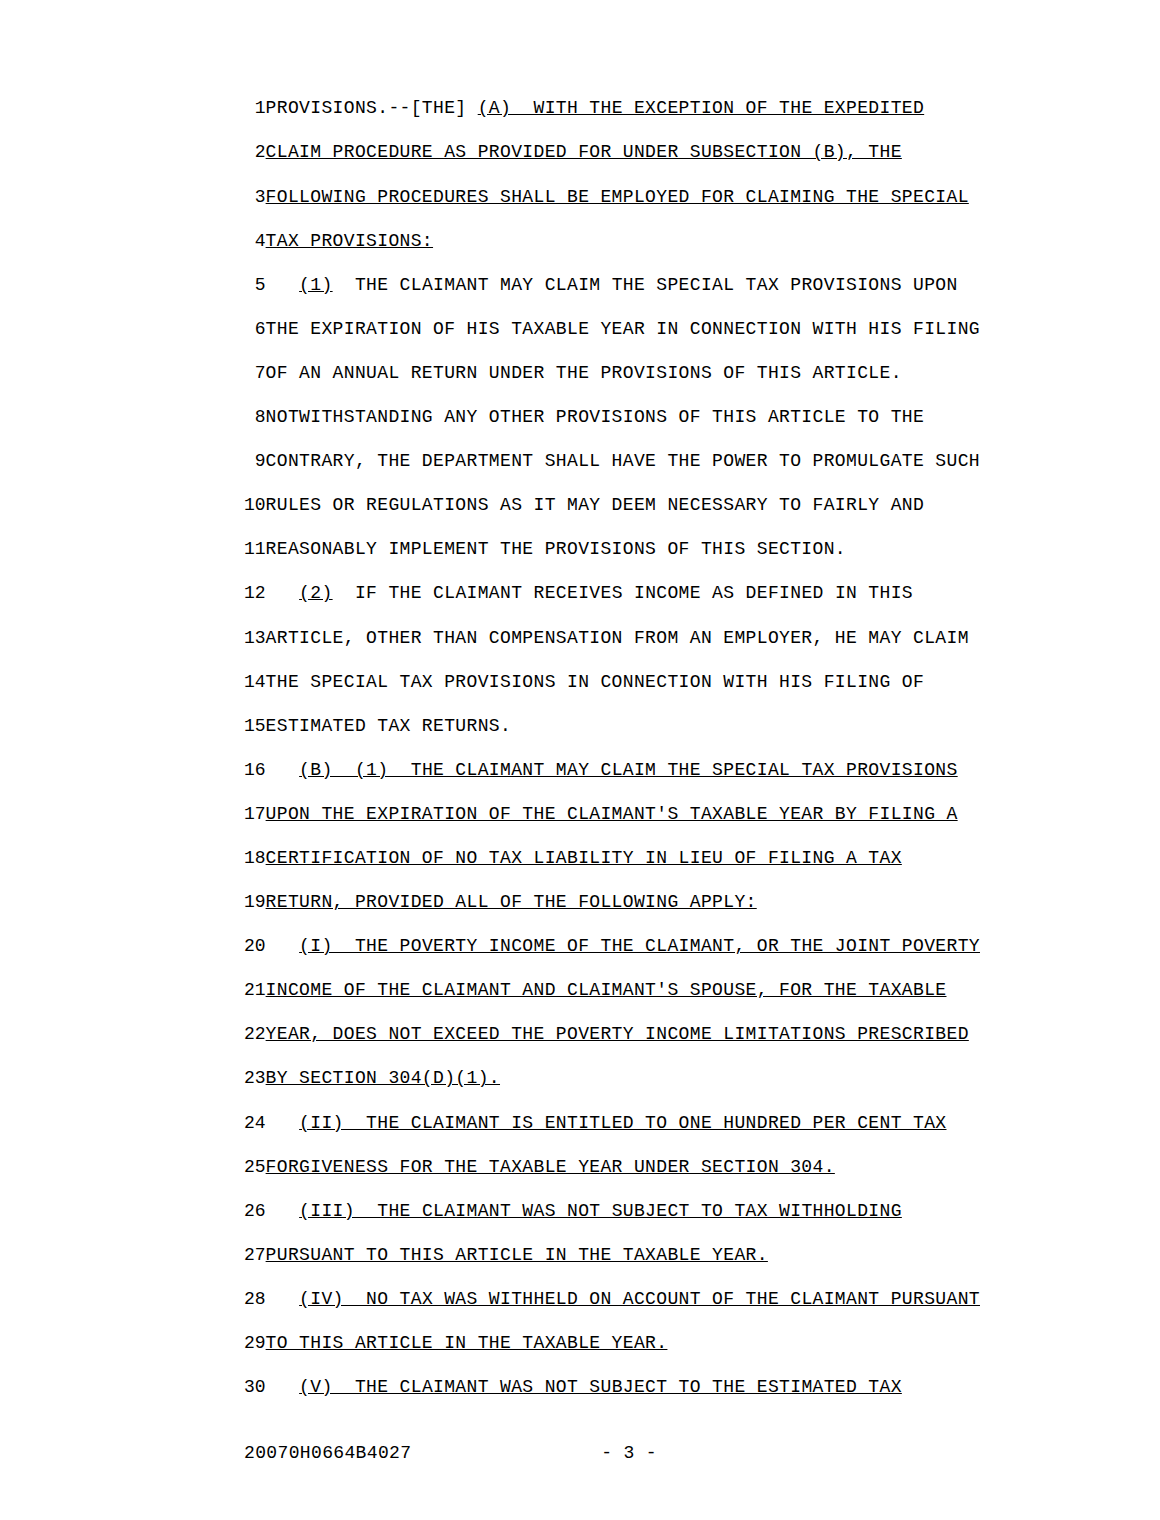| 1 | PROVISIONS.--[THE] (A) WITH THE EXCEPTION OF THE EXPEDITED |
| 2 | CLAIM PROCEDURE AS PROVIDED FOR UNDER SUBSECTION (B), THE |
| 3 | FOLLOWING PROCEDURES SHALL BE EMPLOYED FOR CLAIMING THE SPECIAL |
| 4 | TAX PROVISIONS: |
| 5 | (1) THE CLAIMANT MAY CLAIM THE SPECIAL TAX PROVISIONS UPON |
| 6 | THE EXPIRATION OF HIS TAXABLE YEAR IN CONNECTION WITH HIS FILING |
| 7 | OF AN ANNUAL RETURN UNDER THE PROVISIONS OF THIS ARTICLE. |
| 8 | NOTWITHSTANDING ANY OTHER PROVISIONS OF THIS ARTICLE TO THE |
| 9 | CONTRARY, THE DEPARTMENT SHALL HAVE THE POWER TO PROMULGATE SUCH |
| 10 | RULES OR REGULATIONS AS IT MAY DEEM NECESSARY TO FAIRLY AND |
| 11 | REASONABLY IMPLEMENT THE PROVISIONS OF THIS SECTION. |
| 12 | (2) IF THE CLAIMANT RECEIVES INCOME AS DEFINED IN THIS |
| 13 | ARTICLE, OTHER THAN COMPENSATION FROM AN EMPLOYER, HE MAY CLAIM |
| 14 | THE SPECIAL TAX PROVISIONS IN CONNECTION WITH HIS FILING OF |
| 15 | ESTIMATED TAX RETURNS. |
| 16 | (B) (1) THE CLAIMANT MAY CLAIM THE SPECIAL TAX PROVISIONS |
| 17 | UPON THE EXPIRATION OF THE CLAIMANT'S TAXABLE YEAR BY FILING A |
| 18 | CERTIFICATION OF NO TAX LIABILITY IN LIEU OF FILING A TAX |
| 19 | RETURN, PROVIDED ALL OF THE FOLLOWING APPLY: |
| 20 | (I) THE POVERTY INCOME OF THE CLAIMANT, OR THE JOINT POVERTY |
| 21 | INCOME OF THE CLAIMANT AND CLAIMANT'S SPOUSE, FOR THE TAXABLE |
| 22 | YEAR, DOES NOT EXCEED THE POVERTY INCOME LIMITATIONS PRESCRIBED |
| 23 | BY SECTION 304(D)(1). |
| 24 | (II) THE CLAIMANT IS ENTITLED TO ONE HUNDRED PER CENT TAX |
| 25 | FORGIVENESS FOR THE TAXABLE YEAR UNDER SECTION 304. |
| 26 | (III) THE CLAIMANT WAS NOT SUBJECT TO TAX WITHHOLDING |
| 27 | PURSUANT TO THIS ARTICLE IN THE TAXABLE YEAR. |
| 28 | (IV) NO TAX WAS WITHHELD ON ACCOUNT OF THE CLAIMANT PURSUANT |
| 29 | TO THIS ARTICLE IN THE TAXABLE YEAR. |
| 30 | (V) THE CLAIMANT WAS NOT SUBJECT TO THE ESTIMATED TAX |
20070H0664B4027 - 3 -